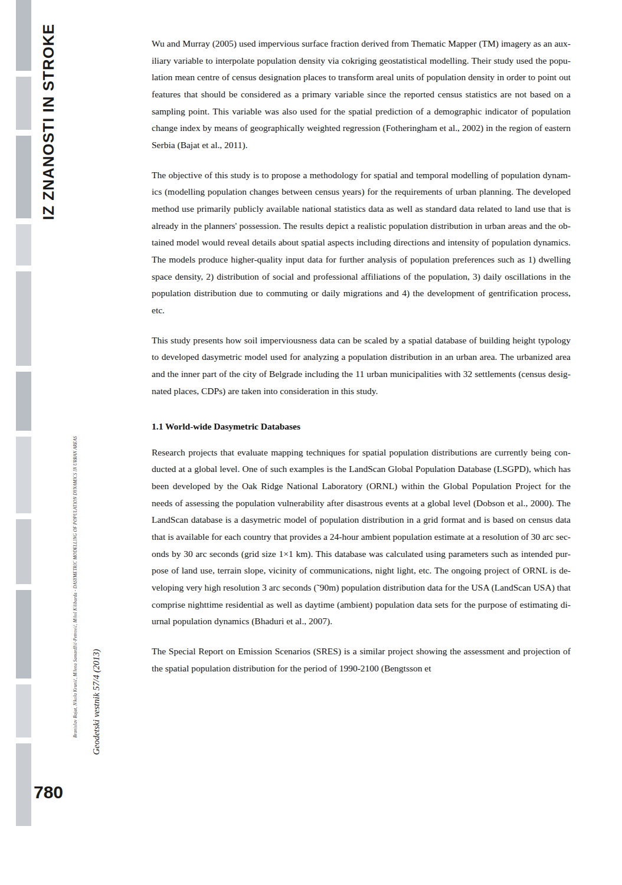IZ ZNANOSTI IN STROKE
Branislav Bajat, Nikola Krunić, Milena Samardžić-Petrović, Miloš Kilibarda - DASYMETRIC MODELLING OF POPULATION DYNAMICS IN URBAN AREAS
Geodetski vestnik 57/4 (2013)
780
Wu and Murray (2005) used impervious surface fraction derived from Thematic Mapper (TM) imagery as an auxiliary variable to interpolate population density via cokriging geostatistical modelling. Their study used the population mean centre of census designation places to transform areal units of population density in order to point out features that should be considered as a primary variable since the reported census statistics are not based on a sampling point. This variable was also used for the spatial prediction of a demographic indicator of population change index by means of geographically weighted regression (Fotheringham et al., 2002) in the region of eastern Serbia (Bajat et al., 2011).
The objective of this study is to propose a methodology for spatial and temporal modelling of population dynamics (modelling population changes between census years) for the requirements of urban planning. The developed method use primarily publicly available national statistics data as well as standard data related to land use that is already in the planners' possession. The results depict a realistic population distribution in urban areas and the obtained model would reveal details about spatial aspects including directions and intensity of population dynamics. The models produce higher-quality input data for further analysis of population preferences such as 1) dwelling space density, 2) distribution of social and professional affiliations of the population, 3) daily oscillations in the population distribution due to commuting or daily migrations and 4) the development of gentrification process, etc.
This study presents how soil imperviousness data can be scaled by a spatial database of building height typology to developed dasymetric model used for analyzing a population distribution in an urban area. The urbanized area and the inner part of the city of Belgrade including the 11 urban municipalities with 32 settlements (census designated places, CDPs) are taken into consideration in this study.
1.1 World-wide Dasymetric Databases
Research projects that evaluate mapping techniques for spatial population distributions are currently being conducted at a global level. One of such examples is the LandScan Global Population Database (LSGPD), which has been developed by the Oak Ridge National Laboratory (ORNL) within the Global Population Project for the needs of assessing the population vulnerability after disastrous events at a global level (Dobson et al., 2000). The LandScan database is a dasymetric model of population distribution in a grid format and is based on census data that is available for each country that provides a 24-hour ambient population estimate at a resolution of 30 arc seconds by 30 arc seconds (grid size 1×1 km). This database was calculated using parameters such as intended purpose of land use, terrain slope, vicinity of communications, night light, etc. The ongoing project of ORNL is developing very high resolution 3 arc seconds (˜90m) population distribution data for the USA (LandScan USA) that comprise nighttime residential as well as daytime (ambient) population data sets for the purpose of estimating diurnal population dynamics (Bhaduri et al., 2007).
The Special Report on Emission Scenarios (SRES) is a similar project showing the assessment and projection of the spatial population distribution for the period of 1990-2100 (Bengtsson et